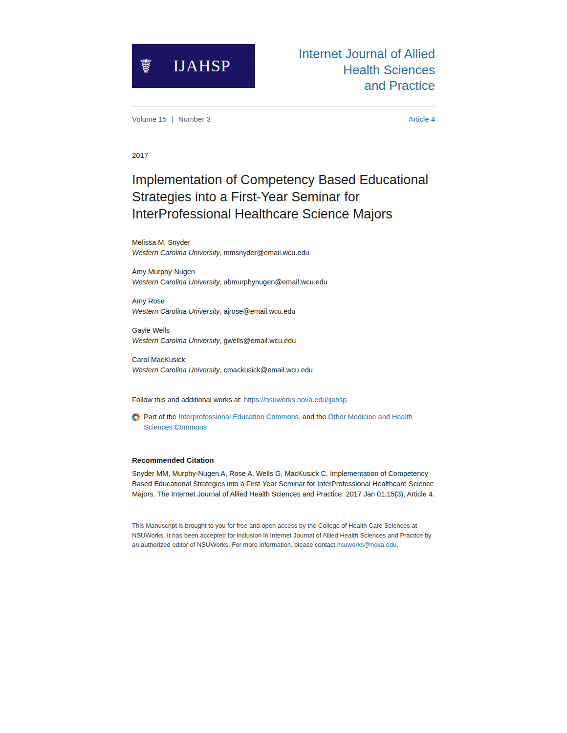☤ IJAHSP
Internet Journal of Allied Health Sciences
and Practice
Volume 15|Number 3
Article 4
2017
Implementation of Competency Based Educational Strategies into a First-Year Seminar for InterProfessional Healthcare Science Majors
Melissa M. Snyder Western Carolina University, mmsnyder@email.wcu.edu
Amy Murphy-Nugen Western Carolina University, abmurphynugen@email.wcu.edu
Amy Rose Western Carolina University, ajrose@email.wcu.edu
Gayle Wells Western Carolina University, gwells@email.wcu.edu
Carol MacKusick Western Carolina University, cmackusick@email.wcu.edu
Follow this and additional works at: https://nsuworks.nova.edu/ijahsp
Part of the Interprofessional Education Commons, and the Other Medicine and Health Sciences Commons
Recommended Citation
Snyder MM, Murphy-Nugen A, Rose A, Wells G, MacKusick C. Implementation of Competency Based Educational Strategies into a First-Year Seminar for InterProfessional Healthcare Science Majors. The Internet Journal of Allied Health Sciences and Practice. 2017 Jan 01;15(3), Article 4.
This Manuscript is brought to you for free and open access by the College of Health Care Sciences at NSUWorks. It has been accepted for inclusion in Internet Journal of Allied Health Sciences and Practice by an authorized editor of NSUWorks. For more information, please contact nsuworks@nova.edu.